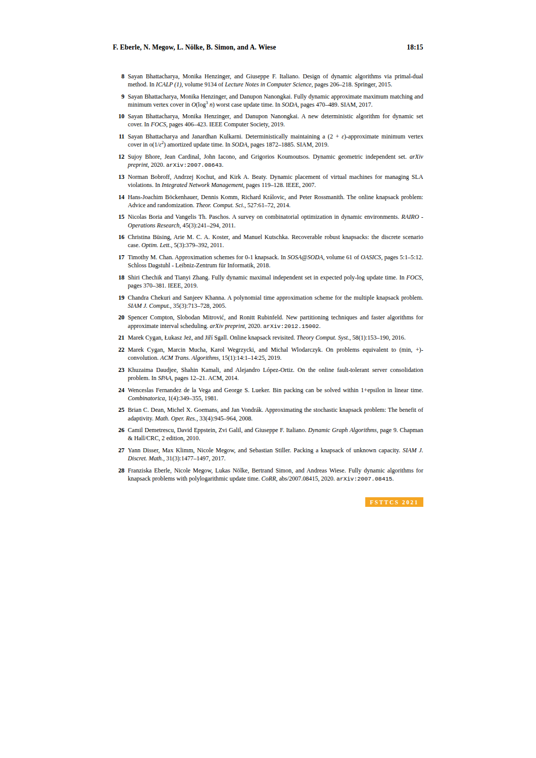F. Eberle, N. Megow, L. Nölke, B. Simon, and A. Wiese 18:15
8 Sayan Bhattacharya, Monika Henzinger, and Giuseppe F. Italiano. Design of dynamic algorithms via primal-dual method. In ICALP (1), volume 9134 of Lecture Notes in Computer Science, pages 206–218. Springer, 2015.
9 Sayan Bhattacharya, Monika Henzinger, and Danupon Nanongkai. Fully dynamic approximate maximum matching and minimum vertex cover in O(log3 n) worst case update time. In SODA, pages 470–489. SIAM, 2017.
10 Sayan Bhattacharya, Monika Henzinger, and Danupon Nanongkai. A new deterministic algorithm for dynamic set cover. In FOCS, pages 406–423. IEEE Computer Society, 2019.
11 Sayan Bhattacharya and Janardhan Kulkarni. Deterministically maintaining a (2 + ε)-approximate minimum vertex cover in o(1/ε2) amortized update time. In SODA, pages 1872–1885. SIAM, 2019.
12 Sujoy Bhore, Jean Cardinal, John Iacono, and Grigorios Koumoutsos. Dynamic geometric independent set. arXiv preprint, 2020. arXiv:2007.08643.
13 Norman Bobroff, Andrzej Kochut, and Kirk A. Beaty. Dynamic placement of virtual machines for managing SLA violations. In Integrated Network Management, pages 119–128. IEEE, 2007.
14 Hans-Joachim Böckenhauer, Dennis Komm, Richard Královic, and Peter Rossmanith. The online knapsack problem: Advice and randomization. Theor. Comput. Sci., 527:61–72, 2014.
15 Nicolas Boria and Vangelis Th. Paschos. A survey on combinatorial optimization in dynamic environments. RAIRO - Operations Research, 45(3):241–294, 2011.
16 Christina Büsing, Arie M. C. A. Koster, and Manuel Kutschka. Recoverable robust knapsacks: the discrete scenario case. Optim. Lett., 5(3):379–392, 2011.
17 Timothy M. Chan. Approximation schemes for 0-1 knapsack. In SOSA@SODA, volume 61 of OASICS, pages 5:1–5:12. Schloss Dagstuhl - Leibniz-Zentrum für Informatik, 2018.
18 Shiri Chechik and Tianyi Zhang. Fully dynamic maximal independent set in expected poly-log update time. In FOCS, pages 370–381. IEEE, 2019.
19 Chandra Chekuri and Sanjeev Khanna. A polynomial time approximation scheme for the multiple knapsack problem. SIAM J. Comput., 35(3):713–728, 2005.
20 Spencer Compton, Slobodan Mitrović, and Ronitt Rubinfeld. New partitioning techniques and faster algorithms for approximate interval scheduling. arXiv preprint, 2020. arXiv:2012.15002.
21 Marek Cygan, Łukasz Jeż, and Jiří Sgall. Online knapsack revisited. Theory Comput. Syst., 58(1):153–190, 2016.
22 Marek Cygan, Marcin Mucha, Karol Wegrzycki, and Michal Wlodarczyk. On problems equivalent to (min, +)-convolution. ACM Trans. Algorithms, 15(1):14:1–14:25, 2019.
23 Khuzaima Daudjee, Shahin Kamali, and Alejandro López-Ortiz. On the online fault-tolerant server consolidation problem. In SPAA, pages 12–21. ACM, 2014.
24 Wenceslas Fernandez de la Vega and George S. Lueker. Bin packing can be solved within 1+epsilon in linear time. Combinatorica, 1(4):349–355, 1981.
25 Brian C. Dean, Michel X. Goemans, and Jan Vondrák. Approximating the stochastic knapsack problem: The benefit of adaptivity. Math. Oper. Res., 33(4):945–964, 2008.
26 Camil Demetrescu, David Eppstein, Zvi Galil, and Giuseppe F. Italiano. Dynamic Graph Algorithms, page 9. Chapman & Hall/CRC, 2 edition, 2010.
27 Yann Disser, Max Klimm, Nicole Megow, and Sebastian Stiller. Packing a knapsack of unknown capacity. SIAM J. Discret. Math., 31(3):1477–1497, 2017.
28 Franziska Eberle, Nicole Megow, Lukas Nölke, Bertrand Simon, and Andreas Wiese. Fully dynamic algorithms for knapsack problems with polylogarithmic update time. CoRR, abs/2007.08415, 2020. arXiv:2007.08415.
FSTTCS 2021